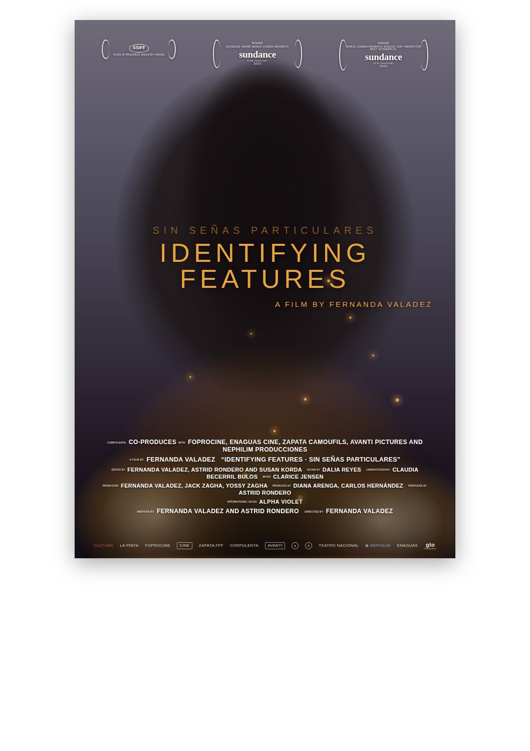SSIFF
Films in Progress Industry Award
Winner
Audience Award World Cinema Dramatic
sundance
film festival
2020
Winner
World Cinema Dramatic Special Jury Award for Best Screenplay
sundance
film festival
2020
Sin Señas Particulares
Identifying Features
A film by Fernanda Valadez
Corpulenta co-produces with Foprocine, Enaguas Cine, Zapata Camoufils, Avanti Pictures and Nephilim Producciones
A film by Fernanda Valadez “Identifying Features · Sin Señas Particulares”
Edited by Fernanda Valadez, Astrid Rondero and Susan Korda Sound by Dalia Reyes Cinematography Claudia Becerril Bulos Music Clarice Jensen
Producers Fernanda Valadez, Jack Zagha, Yossy Zagha Produced by Diana Arenga, Carlos Hernández Produced by Astrid Rondero
International sales Alpha Violet
Written by Fernanda Valadez and Astrid Rondero Directed by Fernanda Valadez
Cultura La Pinta Foprocine Cine Zapata fff Corpulenta Avanti ● α Teatro Nacional ◉ Nephilim Enaguas gto Guanajuato
Poster artwork: a dark, painterly silhouette of a woman with long hair, her face obscured, set against a dusky violet background with glowing embers and flames rising from the bottom of the frame.